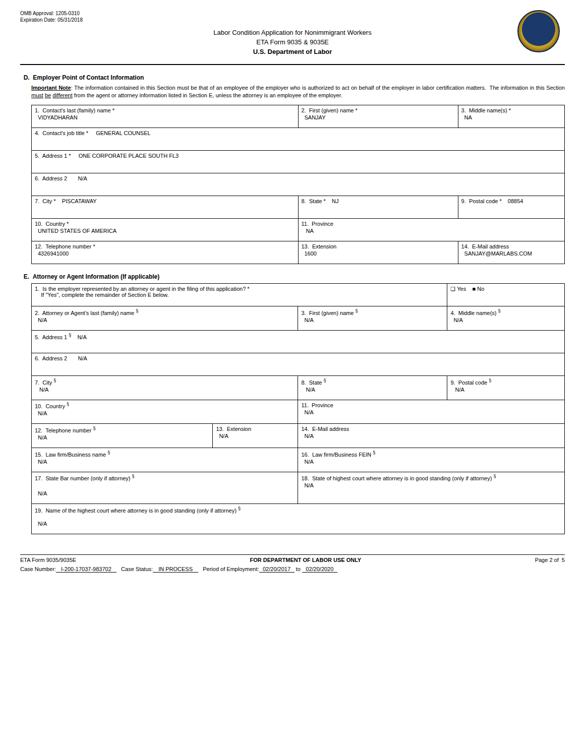OMB Approval: 1205-0310
Expiration Date: 05/31/2018
Labor Condition Application for Nonimmigrant Workers
ETA Form 9035 & 9035E
U.S. Department of Labor
D. Employer Point of Contact Information
Important Note: The information contained in this Section must be that of an employee of the employer who is authorized to act on behalf of the employer in labor certification matters. The information in this Section must be different from the agent or attorney information listed in Section E, unless the attorney is an employee of the employer.
| 1. Contact's last (family) name * VIDYADHARAN | 2. First (given) name * SANJAY | 3. Middle name(s) * NA |
| 4. Contact's job title * GENERAL COUNSEL |
| 5. Address 1 * ONE CORPORATE PLACE SOUTH FL3 |
| 6. Address 2 N/A |
| 7. City * PISCATAWAY | 8. State * NJ | 9. Postal code * 08854 |
| 10. Country * UNITED STATES OF AMERICA | 11. Province NA |
| 12. Telephone number * 4326941000 | 13. Extension 1600 | 14. E-Mail address SANJAY@MARLABS.COM |
E. Attorney or Agent Information (If applicable)
| 1. Is the employer represented by an attorney or agent in the filing of this application? * If "Yes", complete the remainder of Section E below. | ❑ Yes ■ No |
| 2. Attorney or Agent's last (family) name § N/A | 3. First (given) name § N/A | 4. Middle name(s) § N/A |
| 5. Address 1 § N/A |
| 6. Address 2 N/A |
| 7. City § N/A | 8. State § N/A | 9. Postal code § N/A |
| 10. Country § N/A | 11. Province N/A |
| 12. Telephone number § N/A | 13. Extension N/A | 14. E-Mail address N/A |
| 15. Law firm/Business name § N/A | 16. Law firm/Business FEIN § N/A |
| 17. State Bar number (only if attorney) § N/A | 18. State of highest court where attorney is in good standing (only if attorney) § N/A |
| 19. Name of the highest court where attorney is in good standing (only if attorney) § N/A |
ETA Form 9035/9035E
FOR DEPARTMENT OF LABOR USE ONLY
Page 2 of 5
Case Number:I-200-17037-983702 Case Status:IN PROCESS Period of Employment:02/20/2017 to 02/20/2020